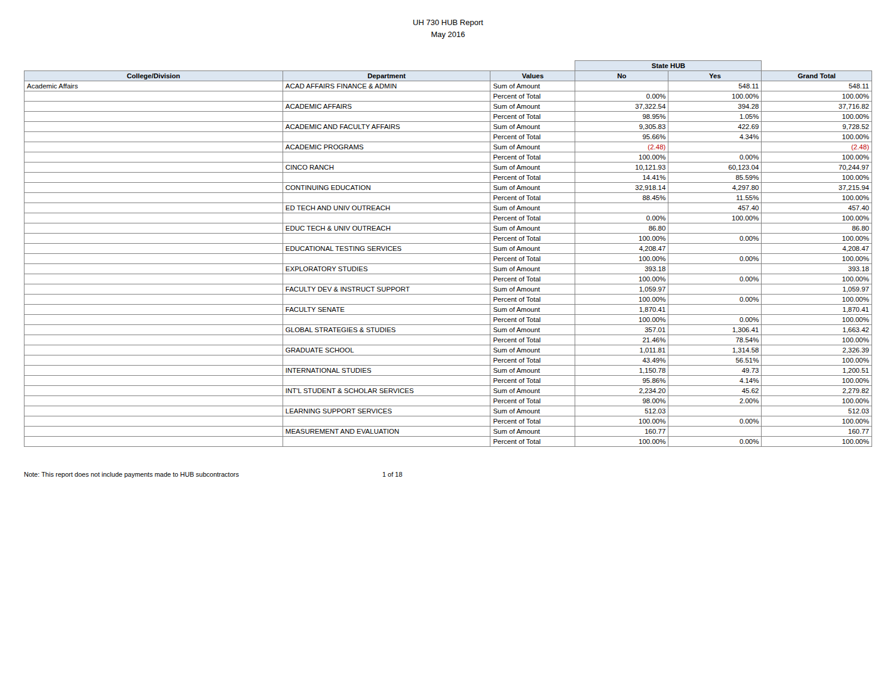UH 730 HUB Report
May 2016
| | | | State HUB | |
| --- | --- | --- | --- | --- |
| College/Division | Department | Values | No | Yes | Grand Total |
| Academic Affairs | ACAD AFFAIRS FINANCE & ADMIN | Sum of Amount | | 548.11 | 548.11 |
| | | Percent of Total | 0.00% | 100.00% | 100.00% |
| | ACADEMIC AFFAIRS | Sum of Amount | 37,322.54 | 394.28 | 37,716.82 |
| | | Percent of Total | 98.95% | 1.05% | 100.00% |
| | ACADEMIC AND FACULTY AFFAIRS | Sum of Amount | 9,305.83 | 422.69 | 9,728.52 |
| | | Percent of Total | 95.66% | 4.34% | 100.00% |
| | ACADEMIC PROGRAMS | Sum of Amount | (2.48) | | (2.48) |
| | | Percent of Total | 100.00% | 0.00% | 100.00% |
| | CINCO RANCH | Sum of Amount | 10,121.93 | 60,123.04 | 70,244.97 |
| | | Percent of Total | 14.41% | 85.59% | 100.00% |
| | CONTINUING EDUCATION | Sum of Amount | 32,918.14 | 4,297.80 | 37,215.94 |
| | | Percent of Total | 88.45% | 11.55% | 100.00% |
| | ED TECH AND UNIV OUTREACH | Sum of Amount | | 457.40 | 457.40 |
| | | Percent of Total | 0.00% | 100.00% | 100.00% |
| | EDUC TECH & UNIV OUTREACH | Sum of Amount | 86.80 | | 86.80 |
| | | Percent of Total | 100.00% | 0.00% | 100.00% |
| | EDUCATIONAL TESTING SERVICES | Sum of Amount | 4,208.47 | | 4,208.47 |
| | | Percent of Total | 100.00% | 0.00% | 100.00% |
| | EXPLORATORY STUDIES | Sum of Amount | 393.18 | | 393.18 |
| | | Percent of Total | 100.00% | 0.00% | 100.00% |
| | FACULTY DEV & INSTRUCT SUPPORT | Sum of Amount | 1,059.97 | | 1,059.97 |
| | | Percent of Total | 100.00% | 0.00% | 100.00% |
| | FACULTY SENATE | Sum of Amount | 1,870.41 | | 1,870.41 |
| | | Percent of Total | 100.00% | 0.00% | 100.00% |
| | GLOBAL STRATEGIES & STUDIES | Sum of Amount | 357.01 | 1,306.41 | 1,663.42 |
| | | Percent of Total | 21.46% | 78.54% | 100.00% |
| | GRADUATE SCHOOL | Sum of Amount | 1,011.81 | 1,314.58 | 2,326.39 |
| | | Percent of Total | 43.49% | 56.51% | 100.00% |
| | INTERNATIONAL STUDIES | Sum of Amount | 1,150.78 | 49.73 | 1,200.51 |
| | | Percent of Total | 95.86% | 4.14% | 100.00% |
| | INT'L STUDENT & SCHOLAR SERVICES | Sum of Amount | 2,234.20 | 45.62 | 2,279.82 |
| | | Percent of Total | 98.00% | 2.00% | 100.00% |
| | LEARNING SUPPORT SERVICES | Sum of Amount | 512.03 | | 512.03 |
| | | Percent of Total | 100.00% | 0.00% | 100.00% |
| | MEASUREMENT AND EVALUATION | Sum of Amount | 160.77 | | 160.77 |
| | | Percent of Total | 100.00% | 0.00% | 100.00% |
Note: This report does not include payments made to HUB subcontractors
1 of 18